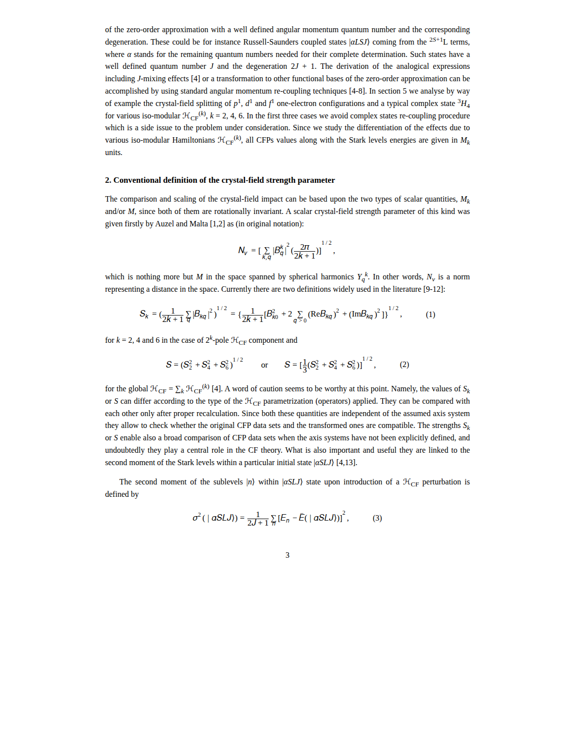of the zero-order approximation with a well defined angular momentum quantum number and the corresponding degeneration. These could be for instance Russell-Saunders coupled states |αLSJ⟩ coming from the 2S+1L terms, where α stands for the remaining quantum numbers needed for their complete determination. Such states have a well defined quantum number J and the degeneration 2J + 1. The derivation of the analogical expressions including J-mixing effects [4] or a transformation to other functional bases of the zero-order approximation can be accomplished by using standard angular momentum re-coupling techniques [4-8]. In section 5 we analyse by way of example the crystal-field splitting of p1, d1 and f1 one-electron configurations and a typical complex state 3H4 for various iso-modular ℋCF(k), k = 2, 4, 6. In the first three cases we avoid complex states re-coupling procedure which is a side issue to the problem under consideration. Since we study the differentiation of the effects due to various iso-modular Hamiltonians ℋCF(k), all CFPs values along with the Stark levels energies are given in Mk units.
2. Conventional definition of the crystal-field strength parameter
The comparison and scaling of the crystal-field impact can be based upon the two types of scalar quantities, Mk and/or M, since both of them are rotationally invariant. A scalar crystal-field strength parameter of this kind was given firstly by Auzel and Malta [1,2] as (in original notation):
Nv = [ ∑ k,q |Bqk|2 ( 2π 2k+1 ) ] 1/2 ,
which is nothing more but M in the space spanned by spherical harmonics Yqk. In other words, Nv is a norm representing a distance in the space. Currently there are two definitions widely used in the literature [9-12]:
Sk = ( 12k+1 ∑q |Bkq|2 ) 1/2 = { 12k+1 [ Bk02 + 2 ∑q>0 (ReBkq)2 + (ImBkq)2 ] } 1/2 ,
(1)
for k = 2, 4 and 6 in the case of 2k-pole ℋCF component and
S = ( S22 + S42 + S62 ) 1/2 or S = [ 13 ( S22 + S42 + S62 ) ] 1/2 ,
(2)
for the global ℋCF = ∑k ℋCF(k) [4]. A word of caution seems to be worthy at this point. Namely, the values of Sk or S can differ according to the type of the ℋCF parametrization (operators) applied. They can be compared with each other only after proper recalculation. Since both these quantities are independent of the assumed axis system they allow to check whether the original CFP data sets and the transformed ones are compatible. The strengths Sk or S enable also a broad comparison of CFP data sets when the axis systems have not been explicitly defined, and undoubtedly they play a central role in the CF theory. What is also important and useful they are linked to the second moment of the Stark levels within a particular initial state |αSLJ⟩ [4,13].
The second moment of the sublevels |n⟩ within |αSLJ⟩ state upon introduction of a ℋCF perturbation is defined by
σ2 (|αSLJ⟩) = 12J+1 ∑n [ En − E¯ (|αSLJ⟩) ] 2 ,
(3)
3